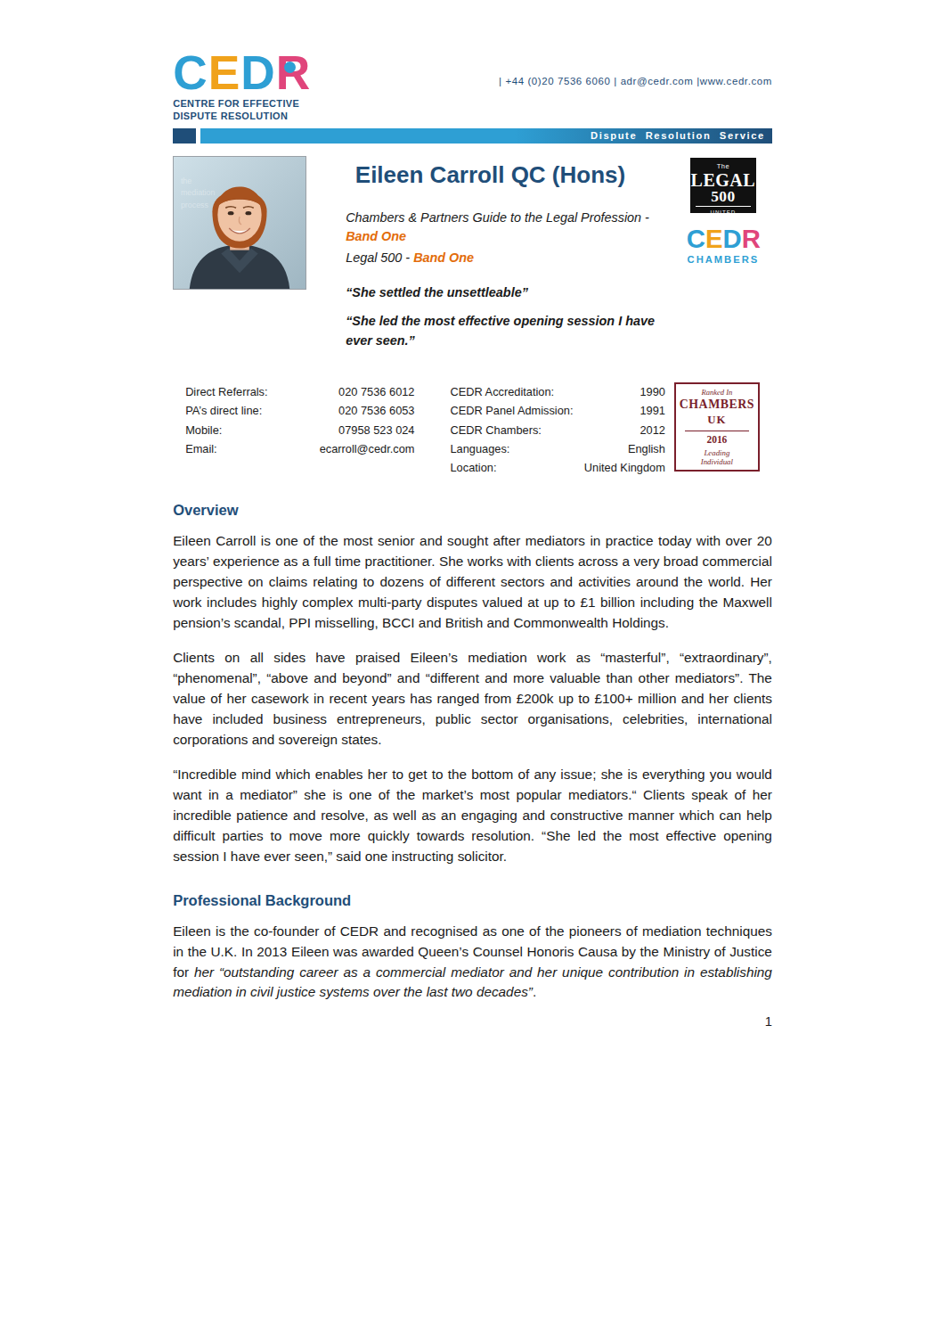CEDR
Centre for Effective
Dispute Resolution
| +44 (0)20 7536 6060 | adr@cedr.com |www.cedr.com
Dispute Resolution Service
the mediation process
Eileen Carroll QC (Hons)
Chambers & Partners Guide to the Legal Profession - Band One
Legal 500 - Band One
“She settled the unsettleable”
“She led the most effective opening session I have ever seen.”
The
LEGAL
500
UNITED KINGDOM
LEADING MEDIATOR
CEDR
CHAMBERS
| Direct Referrals: | 020 7536 6012 |
| PA’s direct line: | 020 7536 6053 |
| Mobile: | 07958 523 024 |
| Email: | ecarroll@cedr.com |
| CEDR Accreditation: | 1990 |
| CEDR Panel Admission: | 1991 |
| CEDR Chambers: | 2012 |
| Languages: | English |
| Location: | United Kingdom |
Ranked In
CHAMBERS
UK
2016
Leading
Individual
Overview
Eileen Carroll is one of the most senior and sought after mediators in practice today with over 20 years’ experience as a full time practitioner. She works with clients across a very broad commercial perspective on claims relating to dozens of different sectors and activities around the world. Her work includes highly complex multi-party disputes valued at up to £1 billion including the Maxwell pension’s scandal, PPI misselling, BCCI and British and Commonwealth Holdings.
Clients on all sides have praised Eileen’s mediation work as “masterful”, “extraordinary”, “phenomenal”, “above and beyond” and “different and more valuable than other mediators”. The value of her casework in recent years has ranged from £200k up to £100+ million and her clients have included business entrepreneurs, public sector organisations, celebrities, international corporations and sovereign states.
“Incredible mind which enables her to get to the bottom of any issue; she is everything you would want in a mediator” she is one of the market’s most popular mediators.“ Clients speak of her incredible patience and resolve, as well as an engaging and constructive manner which can help difficult parties to move more quickly towards resolution. “She led the most effective opening session I have ever seen,” said one instructing solicitor.
Professional Background
Eileen is the co-founder of CEDR and recognised as one of the pioneers of mediation techniques in the U.K. In 2013 Eileen was awarded Queen’s Counsel Honoris Causa by the Ministry of Justice for her “outstanding career as a commercial mediator and her unique contribution in establishing mediation in civil justice systems over the last two decades”.
1